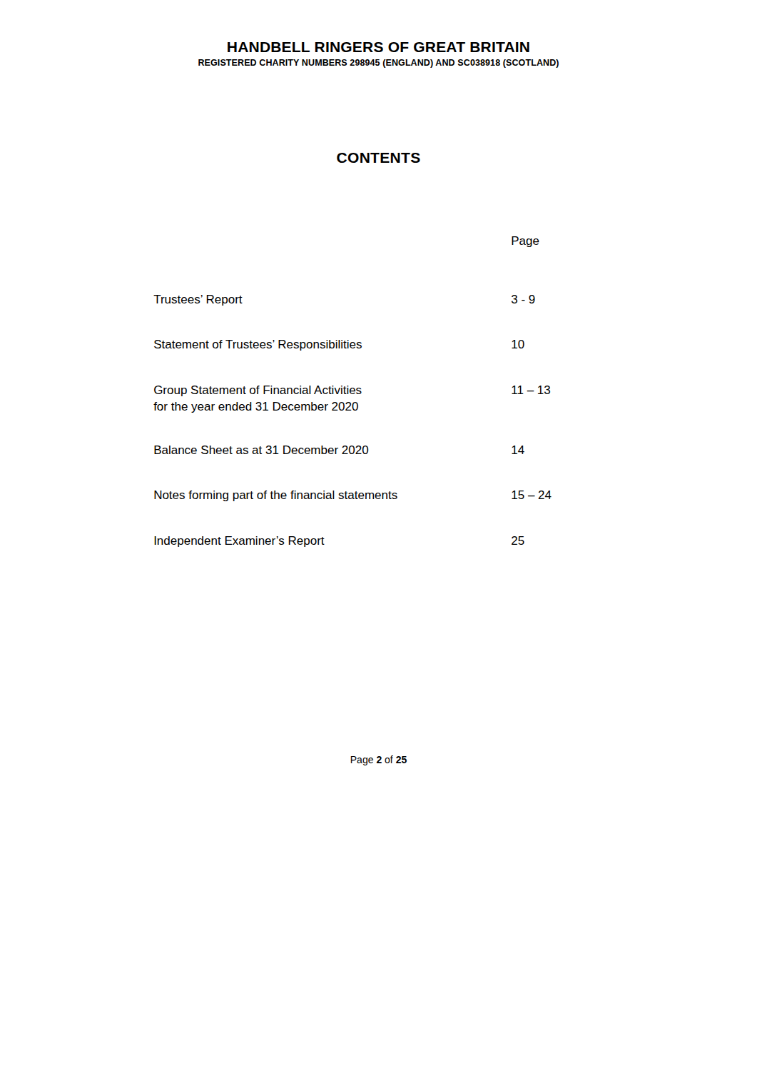HANDBELL RINGERS OF GREAT BRITAIN
REGISTERED CHARITY NUMBERS 298945 (ENGLAND) AND SC038918 (SCOTLAND)
CONTENTS
| | Page |
| Trustees’ Report | 3 - 9 |
| Statement of Trustees’ Responsibilities | 10 |
| Group Statement of Financial Activities for the year ended 31 December 2020 | 11 – 13 |
| Balance Sheet as at 31 December 2020 | 14 |
| Notes forming part of the financial statements | 15 – 24 |
| Independent Examiner’s Report | 25 |
Page 2 of 25